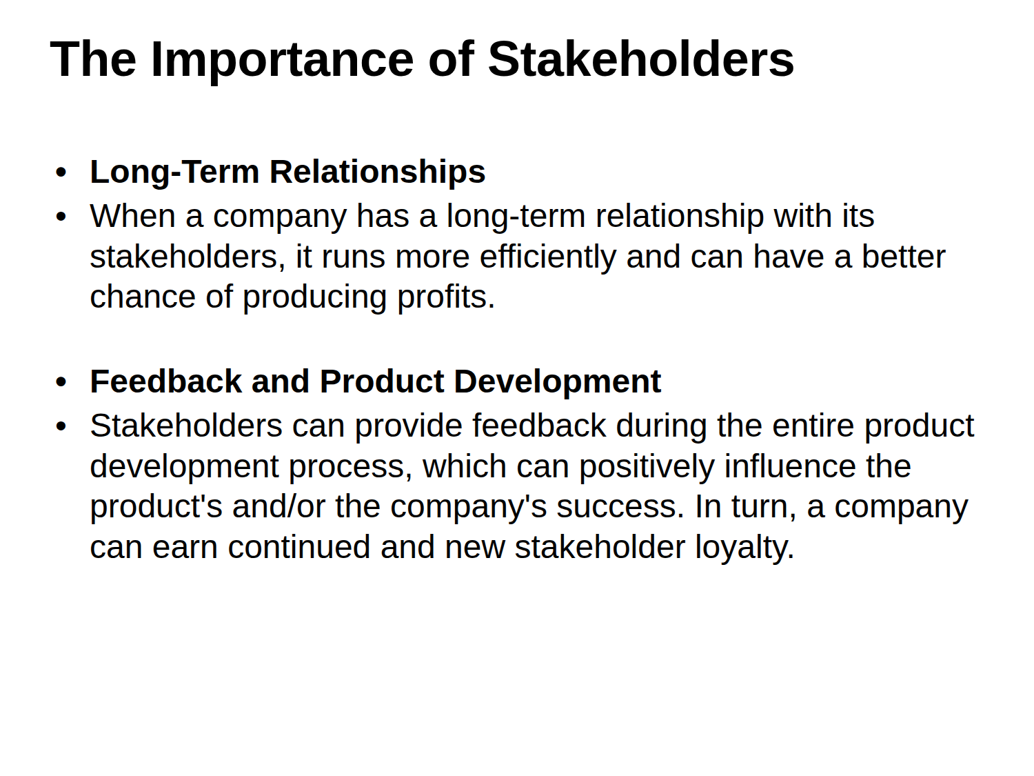The Importance of Stakeholders
Long-Term Relationships
When a company has a long-term relationship with its stakeholders, it runs more efficiently and can have a better chance of producing profits.
Feedback and Product Development
Stakeholders can provide feedback during the entire product development process, which can positively influence the product's and/or the company's success. In turn, a company can earn continued and new stakeholder loyalty.